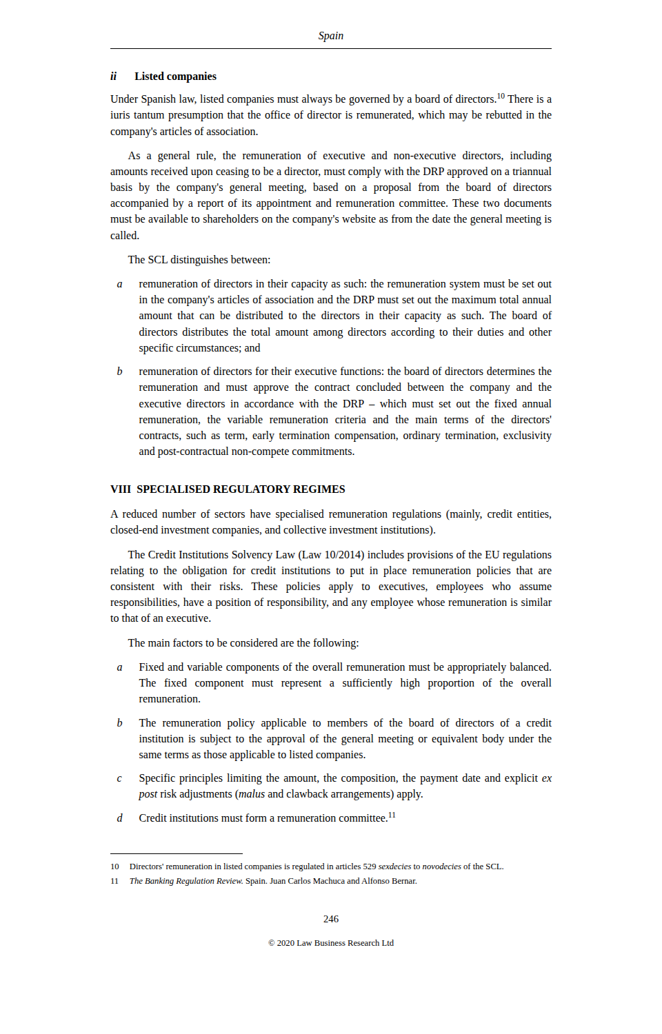Spain
ii Listed companies
Under Spanish law, listed companies must always be governed by a board of directors.10 There is a iuris tantum presumption that the office of director is remunerated, which may be rebutted in the company's articles of association.
As a general rule, the remuneration of executive and non-executive directors, including amounts received upon ceasing to be a director, must comply with the DRP approved on a triannual basis by the company's general meeting, based on a proposal from the board of directors accompanied by a report of its appointment and remuneration committee. These two documents must be available to shareholders on the company's website as from the date the general meeting is called.
The SCL distinguishes between:
aremuneration of directors in their capacity as such: the remuneration system must be set out in the company's articles of association and the DRP must set out the maximum total annual amount that can be distributed to the directors in their capacity as such. The board of directors distributes the total amount among directors according to their duties and other specific circumstances; and
bremuneration of directors for their executive functions: the board of directors determines the remuneration and must approve the contract concluded between the company and the executive directors in accordance with the DRP – which must set out the fixed annual remuneration, the variable remuneration criteria and the main terms of the directors' contracts, such as term, early termination compensation, ordinary termination, exclusivity and post-contractual non-compete commitments.
VIII Specialised regulatory regimes
A reduced number of sectors have specialised remuneration regulations (mainly, credit entities, closed-end investment companies, and collective investment institutions).
The Credit Institutions Solvency Law (Law 10/2014) includes provisions of the EU regulations relating to the obligation for credit institutions to put in place remuneration policies that are consistent with their risks. These policies apply to executives, employees who assume responsibilities, have a position of responsibility, and any employee whose remuneration is similar to that of an executive.
The main factors to be considered are the following:
a Fixed and variable components of the overall remuneration must be appropriately balanced. The fixed component must represent a sufficiently high proportion of the overall remuneration.
b The remuneration policy applicable to members of the board of directors of a credit institution is subject to the approval of the general meeting or equivalent body under the same terms as those applicable to listed companies.
c Specific principles limiting the amount, the composition, the payment date and explicit ex post risk adjustments (malus and clawback arrangements) apply.
d Credit institutions must form a remuneration committee.11
10 Directors' remuneration in listed companies is regulated in articles 529 sexdecies to novodecies of the SCL.
11 The Banking Regulation Review. Spain. Juan Carlos Machuca and Alfonso Bernar.
246
© 2020 Law Business Research Ltd